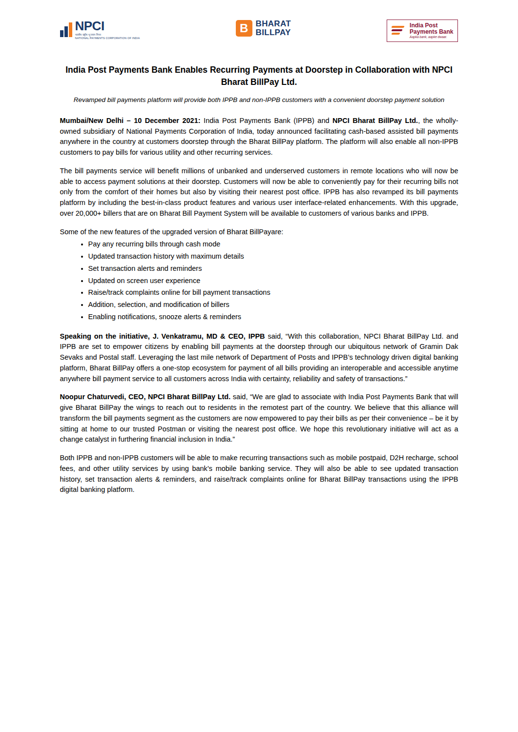NPCI
भारतीय राष्ट्रीय भुगतान निगम
NATIONAL PAYMENTS CORPORATION OF INDIA
B
BHARAT
BILLPAY
India Post
Payments Bank
Aapka bank, aapke dwaar.
India Post Payments Bank Enables Recurring Payments at Doorstep in Collaboration with NPCI Bharat BillPay Ltd.
Revamped bill payments platform will provide both IPPB and non-IPPB customers with a convenient doorstep payment solution
Mumbai/New Delhi – 10 December 2021: India Post Payments Bank (IPPB) and NPCI Bharat BillPay Ltd., the wholly-owned subsidiary of National Payments Corporation of India, today announced facilitating cash-based assisted bill payments anywhere in the country at customers doorstep through the Bharat BillPay platform. The platform will also enable all non-IPPB customers to pay bills for various utility and other recurring services.
The bill payments service will benefit millions of unbanked and underserved customers in remote locations who will now be able to access payment solutions at their doorstep. Customers will now be able to conveniently pay for their recurring bills not only from the comfort of their homes but also by visiting their nearest post office. IPPB has also revamped its bill payments platform by including the best-in-class product features and various user interface-related enhancements. With this upgrade, over 20,000+ billers that are on Bharat Bill Payment System will be available to customers of various banks and IPPB.
Some of the new features of the upgraded version of Bharat BillPayare:
Pay any recurring bills through cash mode
Updated transaction history with maximum details
Set transaction alerts and reminders
Updated on screen user experience
Raise/track complaints online for bill payment transactions
Addition, selection, and modification of billers
Enabling notifications, snooze alerts & reminders
Speaking on the initiative, J. Venkatramu, MD & CEO, IPPB said, “With this collaboration, NPCI Bharat BillPay Ltd. and IPPB are set to empower citizens by enabling bill payments at the doorstep through our ubiquitous network of Gramin Dak Sevaks and Postal staff. Leveraging the last mile network of Department of Posts and IPPB’s technology driven digital banking platform, Bharat BillPay offers a one-stop ecosystem for payment of all bills providing an interoperable and accessible anytime anywhere bill payment service to all customers across India with certainty, reliability and safety of transactions.”
Noopur Chaturvedi, CEO, NPCI Bharat BillPay Ltd. said, “We are glad to associate with India Post Payments Bank that will give Bharat BillPay the wings to reach out to residents in the remotest part of the country. We believe that this alliance will transform the bill payments segment as the customers are now empowered to pay their bills as per their convenience – be it by sitting at home to our trusted Postman or visiting the nearest post office. We hope this revolutionary initiative will act as a change catalyst in furthering financial inclusion in India.”
Both IPPB and non-IPPB customers will be able to make recurring transactions such as mobile postpaid, D2H recharge, school fees, and other utility services by using bank’s mobile banking service. They will also be able to see updated transaction history, set transaction alerts & reminders, and raise/track complaints online for Bharat BillPay transactions using the IPPB digital banking platform.